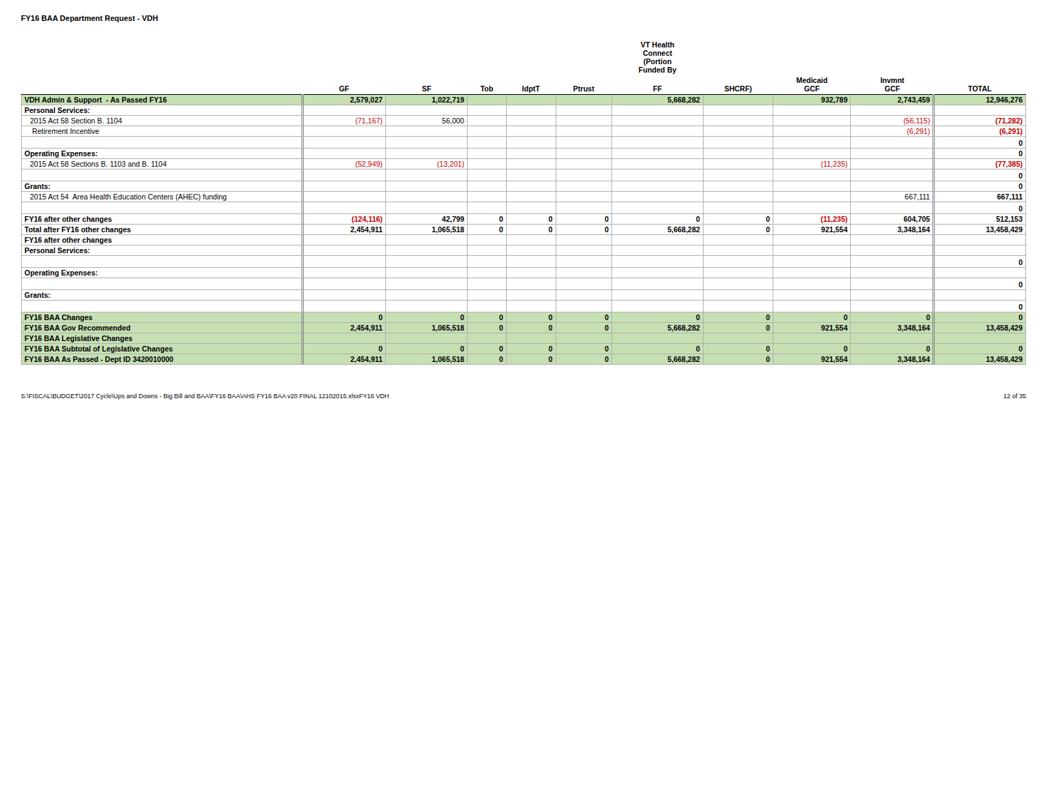FY16 BAA Department Request - VDH
| | | | | | | VT Health Connect (Portion Funded By | | | |
| --- | --- | --- | --- | --- | --- | --- | --- | --- | --- |
| | GF | SF | Tob | IdptT | Ptrust | FF | SHCRF) | Medicaid GCF | Invmnt GCF | TOTAL |
| VDH Admin & Support - As Passed FY16 | 2,579,027 | 1,022,719 | | | | 5,668,282 | | 932,789 | 2,743,459 | 12,946,276 |
| Personal Services: | | | | | | | | | | |
| 2015 Act 58 Section B. 1104 | (71,167) | 56,000 | | | | | | | (56,115) | (71,282) |
| Retirement Incentive | | | | | | | | | (6,291) | (6,291) |
| | | | | | | | | | | 0 |
| Operating Expenses: | | | | | | | | | | 0 |
| 2015 Act 58 Sections B. 1103 and B. 1104 | (52,949) | (13,201) | | | | | | (11,235) | | (77,385) |
| | | | | | | | | | | 0 |
| Grants: | | | | | | | | | | 0 |
| 2015 Act 54 Area Health Education Centers (AHEC) funding | | | | | | | | | 667,111 | 667,111 |
| | | | | | | | | | | 0 |
| FY16 after other changes | (124,116) | 42,799 | 0 | 0 | 0 | 0 | 0 | (11,235) | 604,705 | 512,153 |
| Total after FY16 other changes | 2,454,911 | 1,065,518 | 0 | 0 | 0 | 5,668,282 | 0 | 921,554 | 3,348,164 | 13,458,429 |
| FY16 after other changes | | | | | | | | | | |
| Personal Services: | | | | | | | | | | |
| | | | | | | | | | | 0 |
| Operating Expenses: | | | | | | | | | | |
| | | | | | | | | | | 0 |
| Grants: | | | | | | | | | | |
| | | | | | | | | | | 0 |
| FY16 BAA Changes | 0 | 0 | 0 | 0 | 0 | 0 | 0 | 0 | 0 | 0 |
| FY16 BAA Gov Recommended | 2,454,911 | 1,065,518 | 0 | 0 | 0 | 5,668,282 | 0 | 921,554 | 3,348,164 | 13,458,429 |
| FY16 BAA Legislative Changes | | | | | | | | | | |
| FY16 BAA Subtotal of Legislative Changes | 0 | 0 | 0 | 0 | 0 | 0 | 0 | 0 | 0 | 0 |
| FY16 BAA As Passed - Dept ID 3420010000 | 2,454,911 | 1,065,518 | 0 | 0 | 0 | 5,668,282 | 0 | 921,554 | 3,348,164 | 13,458,429 |
S:\FISCAL\BUDGET\2017 Cycle\Ups and Downs - Big Bill and BAA\FY16 BAA\AHS FY16 BAA v20 FINAL 12102015.xlsxFY16 VDH 12 of 35